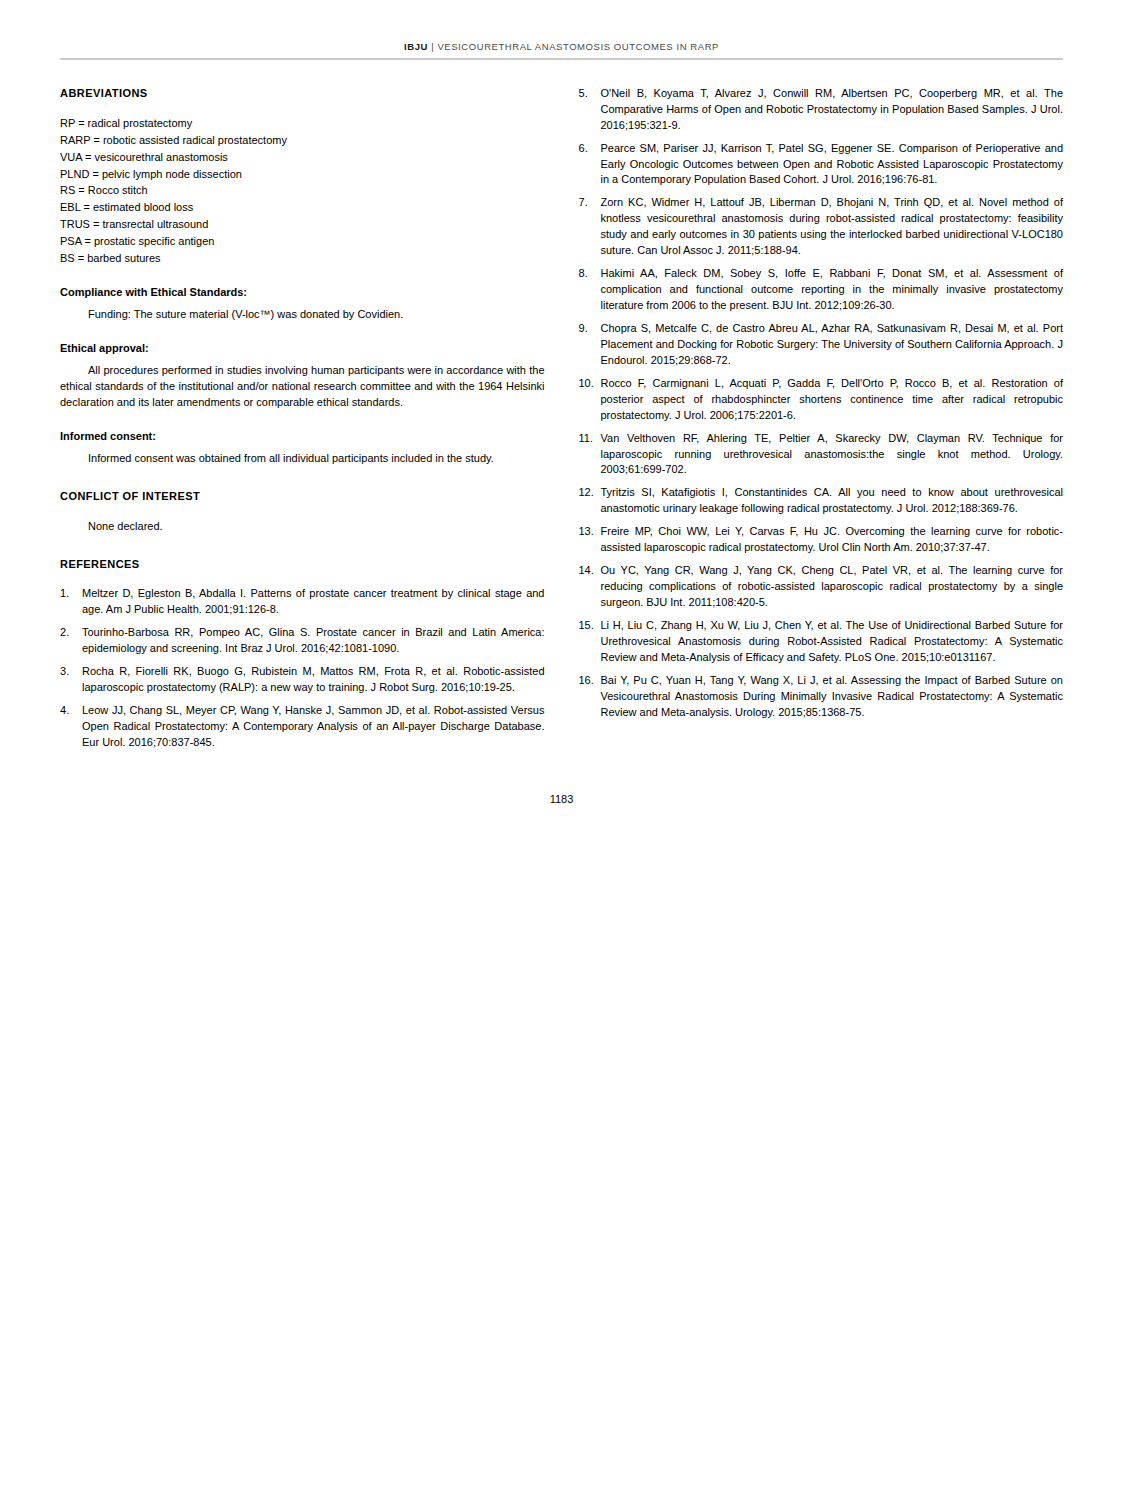IBJU | Vesicourethral Anastomosis Outcomes in RARP
Abreviations
RP = radical prostatectomy
RARP = robotic assisted radical prostatectomy
VUA = vesicourethral anastomosis
PLND = pelvic lymph node dissection
RS = Rocco stitch
EBL = estimated blood loss
TRUS = transrectal ultrasound
PSA = prostatic specific antigen
BS = barbed sutures
Compliance with Ethical Standards:
Funding: The suture material (V-loc™) was donated by Covidien.
Ethical approval:
All procedures performed in studies involving human participants were in accordance with the ethical standards of the institutional and/or national research committee and with the 1964 Helsinki declaration and its later amendments or comparable ethical standards.
Informed consent:
Informed consent was obtained from all individual participants included in the study.
Conflict of Interest
None declared.
References
Meltzer D, Egleston B, Abdalla I. Patterns of prostate cancer treatment by clinical stage and age. Am J Public Health. 2001;91:126-8.
Tourinho-Barbosa RR, Pompeo AC, Glina S. Prostate cancer in Brazil and Latin America: epidemiology and screening. Int Braz J Urol. 2016;42:1081-1090.
Rocha R, Fiorelli RK, Buogo G, Rubistein M, Mattos RM, Frota R, et al. Robotic-assisted laparoscopic prostatectomy (RALP): a new way to training. J Robot Surg. 2016;10:19-25.
Leow JJ, Chang SL, Meyer CP, Wang Y, Hanske J, Sammon JD, et al. Robot-assisted Versus Open Radical Prostatectomy: A Contemporary Analysis of an All-payer Discharge Database. Eur Urol. 2016;70:837-845.
O'Neil B, Koyama T, Alvarez J, Conwill RM, Albertsen PC, Cooperberg MR, et al. The Comparative Harms of Open and Robotic Prostatectomy in Population Based Samples. J Urol. 2016;195:321-9.
Pearce SM, Pariser JJ, Karrison T, Patel SG, Eggener SE. Comparison of Perioperative and Early Oncologic Outcomes between Open and Robotic Assisted Laparoscopic Prostatectomy in a Contemporary Population Based Cohort. J Urol. 2016;196:76-81.
Zorn KC, Widmer H, Lattouf JB, Liberman D, Bhojani N, Trinh QD, et al. Novel method of knotless vesicourethral anastomosis during robot-assisted radical prostatectomy: feasibility study and early outcomes in 30 patients using the interlocked barbed unidirectional V-LOC180 suture. Can Urol Assoc J. 2011;5:188-94.
Hakimi AA, Faleck DM, Sobey S, Ioffe E, Rabbani F, Donat SM, et al. Assessment of complication and functional outcome reporting in the minimally invasive prostatectomy literature from 2006 to the present. BJU Int. 2012;109:26-30.
Chopra S, Metcalfe C, de Castro Abreu AL, Azhar RA, Satkunasivam R, Desai M, et al. Port Placement and Docking for Robotic Surgery: The University of Southern California Approach. J Endourol. 2015;29:868-72.
Rocco F, Carmignani L, Acquati P, Gadda F, Dell'Orto P, Rocco B, et al. Restoration of posterior aspect of rhabdosphincter shortens continence time after radical retropubic prostatectomy. J Urol. 2006;175:2201-6.
Van Velthoven RF, Ahlering TE, Peltier A, Skarecky DW, Clayman RV. Technique for laparoscopic running urethrovesical anastomosis:the single knot method. Urology. 2003;61:699-702.
Tyritzis SI, Katafigiotis I, Constantinides CA. All you need to know about urethrovesical anastomotic urinary leakage following radical prostatectomy. J Urol. 2012;188:369-76.
Freire MP, Choi WW, Lei Y, Carvas F, Hu JC. Overcoming the learning curve for robotic-assisted laparoscopic radical prostatectomy. Urol Clin North Am. 2010;37:37-47.
Ou YC, Yang CR, Wang J, Yang CK, Cheng CL, Patel VR, et al. The learning curve for reducing complications of robotic-assisted laparoscopic radical prostatectomy by a single surgeon. BJU Int. 2011;108:420-5.
Li H, Liu C, Zhang H, Xu W, Liu J, Chen Y, et al. The Use of Unidirectional Barbed Suture for Urethrovesical Anastomosis during Robot-Assisted Radical Prostatectomy: A Systematic Review and Meta-Analysis of Efficacy and Safety. PLoS One. 2015;10:e0131167.
Bai Y, Pu C, Yuan H, Tang Y, Wang X, Li J, et al. Assessing the Impact of Barbed Suture on Vesicourethral Anastomosis During Minimally Invasive Radical Prostatectomy: A Systematic Review and Meta-analysis. Urology. 2015;85:1368-75.
1183